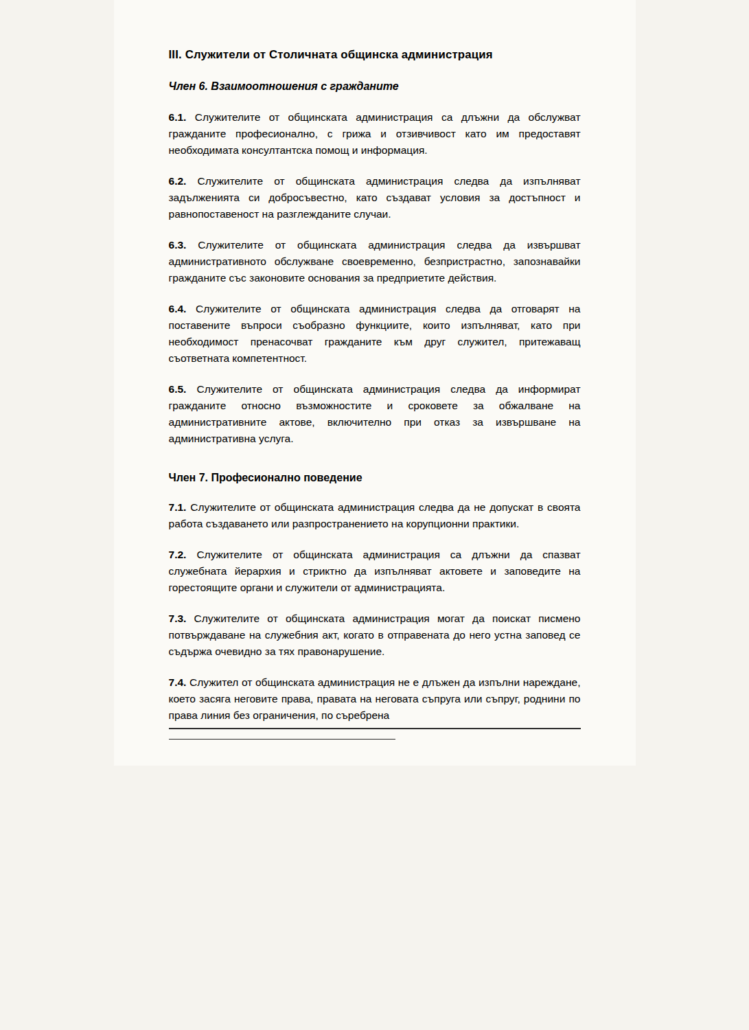III. Служители от Столичната общинска администрация
Член 6. Взаимоотношения с гражданите
6.1. Служителите от общинската администрация са длъжни да обслужват гражданите професионално, с грижа и отзивчивост като им предоставят необходимата консултантска помощ и информация.
6.2. Служителите от общинската администрация следва да изпълняват задълженията си добросъвестно, като създават условия за достъпност и равнопоставеност на разглежданите случаи.
6.3. Служителите от общинската администрация следва да извършват административното обслужване своевременно, безпристрастно, запознавайки гражданите със законовите основания за предприетите действия.
6.4. Служителите от общинската администрация следва да отговарят на поставените въпроси съобразно функциите, които изпълняват, като при необходимост пренасочват гражданите към друг служител, притежаващ съответната компетентност.
6.5. Служителите от общинската администрация следва да информират гражданите относно възможностите и сроковете за обжалване на административните актове, включително при отказ за извършване на административна услуга.
Член 7. Професионално поведение
7.1. Служителите от общинската администрация следва да не допускат в своята работа създаването или разпространението на корупционни практики.
7.2. Служителите от общинската администрация са длъжни да спазват служебната йерархия и стриктно да изпълняват актовете и заповедите на горестоящите органи и служители от администрацията.
7.3. Служителите от общинската администрация могат да поискат писмено потвърждаване на служебния акт, когато в отправената до него устна заповед се съдържа очевидно за тях правонарушение.
7.4. Служител от общинската администрация не е длъжен да изпълни нареждане, което засяга неговите права, правата на неговата съпруга или съпруг, роднини по права линия без ограничения, по съребрена